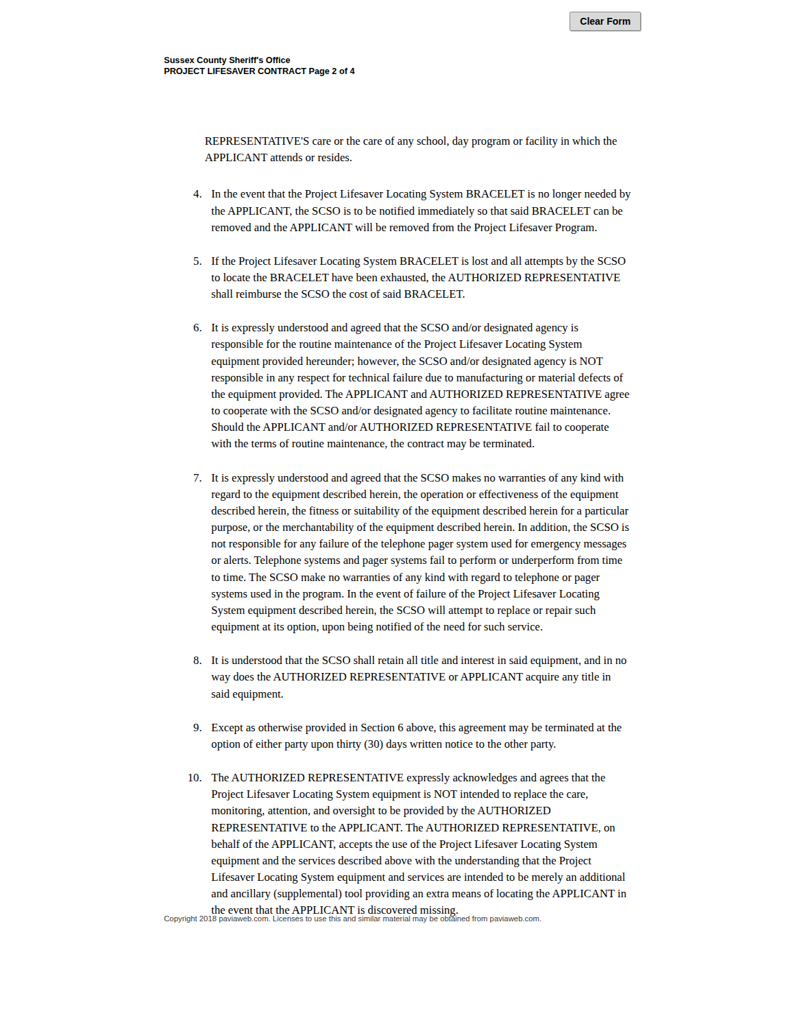Clear Form
Sussex County Sheriff's Office
PROJECT LIFESAVER CONTRACT Page 2 of 4
REPRESENTATIVE'S care or the care of any school, day program or facility in which the APPLICANT attends or resides.
In the event that the Project Lifesaver Locating System BRACELET is no longer needed by the APPLICANT, the SCSO is to be notified immediately so that said BRACELET can be removed and the APPLICANT will be removed from the Project Lifesaver Program.
If the Project Lifesaver Locating System BRACELET is lost and all attempts by the SCSO to locate the BRACELET have been exhausted, the AUTHORIZED REPRESENTATIVE shall reimburse the SCSO the cost of said BRACELET.
It is expressly understood and agreed that the SCSO and/or designated agency is responsible for the routine maintenance of the Project Lifesaver Locating System equipment provided hereunder; however, the SCSO and/or designated agency is NOT responsible in any respect for technical failure due to manufacturing or material defects of the equipment provided. The APPLICANT and AUTHORIZED REPRESENTATIVE agree to cooperate with the SCSO and/or designated agency to facilitate routine maintenance. Should the APPLICANT and/or AUTHORIZED REPRESENTATIVE fail to cooperate with the terms of routine maintenance, the contract may be terminated.
It is expressly understood and agreed that the SCSO makes no warranties of any kind with regard to the equipment described herein, the operation or effectiveness of the equipment described herein, the fitness or suitability of the equipment described herein for a particular purpose, or the merchantability of the equipment described herein. In addition, the SCSO is not responsible for any failure of the telephone pager system used for emergency messages or alerts. Telephone systems and pager systems fail to perform or underperform from time to time. The SCSO make no warranties of any kind with regard to telephone or pager systems used in the program. In the event of failure of the Project Lifesaver Locating System equipment described herein, the SCSO will attempt to replace or repair such equipment at its option, upon being notified of the need for such service.
It is understood that the SCSO shall retain all title and interest in said equipment, and in no way does the AUTHORIZED REPRESENTATIVE or APPLICANT acquire any title in said equipment.
Except as otherwise provided in Section 6 above, this agreement may be terminated at the option of either party upon thirty (30) days written notice to the other party.
The AUTHORIZED REPRESENTATIVE expressly acknowledges and agrees that the Project Lifesaver Locating System equipment is NOT intended to replace the care, monitoring, attention, and oversight to be provided by the AUTHORIZED REPRESENTATIVE to the APPLICANT. The AUTHORIZED REPRESENTATIVE, on behalf of the APPLICANT, accepts the use of the Project Lifesaver Locating System equipment and the services described above with the understanding that the Project Lifesaver Locating System equipment and services are intended to be merely an additional and ancillary (supplemental) tool providing an extra means of locating the APPLICANT in the event that the APPLICANT is discovered missing.
Copyright 2018 paviaweb.com. Licenses to use this and similar material may be obtained from paviaweb.com.